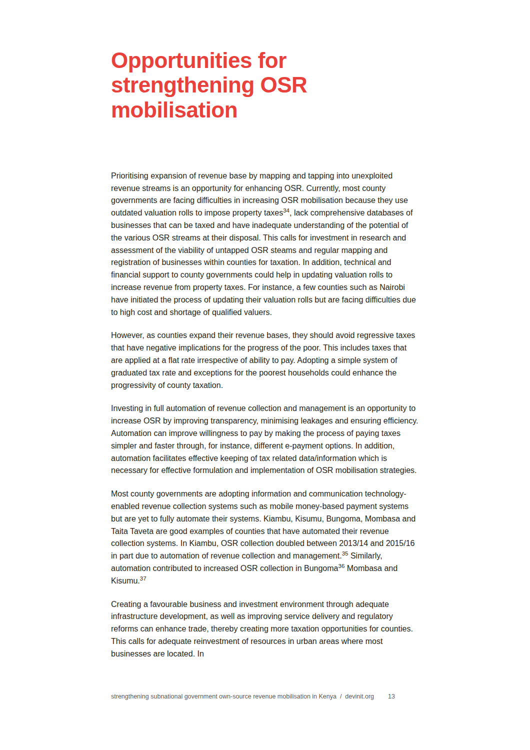Opportunities for
strengthening OSR
mobilisation
Prioritising expansion of revenue base by mapping and tapping into unexploited revenue streams is an opportunity for enhancing OSR. Currently, most county governments are facing difficulties in increasing OSR mobilisation because they use outdated valuation rolls to impose property taxes34, lack comprehensive databases of businesses that can be taxed and have inadequate understanding of the potential of the various OSR streams at their disposal. This calls for investment in research and assessment of the viability of untapped OSR steams and regular mapping and registration of businesses within counties for taxation. In addition, technical and financial support to county governments could help in updating valuation rolls to increase revenue from property taxes. For instance, a few counties such as Nairobi have initiated the process of updating their valuation rolls but are facing difficulties due to high cost and shortage of qualified valuers.
However, as counties expand their revenue bases, they should avoid regressive taxes that have negative implications for the progress of the poor. This includes taxes that are applied at a flat rate irrespective of ability to pay. Adopting a simple system of graduated tax rate and exceptions for the poorest households could enhance the progressivity of county taxation.
Investing in full automation of revenue collection and management is an opportunity to increase OSR by improving transparency, minimising leakages and ensuring efficiency. Automation can improve willingness to pay by making the process of paying taxes simpler and faster through, for instance, different e-payment options. In addition, automation facilitates effective keeping of tax related data/information which is necessary for effective formulation and implementation of OSR mobilisation strategies.
Most county governments are adopting information and communication technology-enabled revenue collection systems such as mobile money-based payment systems but are yet to fully automate their systems. Kiambu, Kisumu, Bungoma, Mombasa and Taita Taveta are good examples of counties that have automated their revenue collection systems. In Kiambu, OSR collection doubled between 2013/14 and 2015/16 in part due to automation of revenue collection and management.35 Similarly, automation contributed to increased OSR collection in Bungoma36 Mombasa and Kisumu.37
Creating a favourable business and investment environment through adequate infrastructure development, as well as improving service delivery and regulatory reforms can enhance trade, thereby creating more taxation opportunities for counties. This calls for adequate reinvestment of resources in urban areas where most businesses are located. In
strengthening subnational government own-source revenue mobilisation in Kenya / devinit.org 13